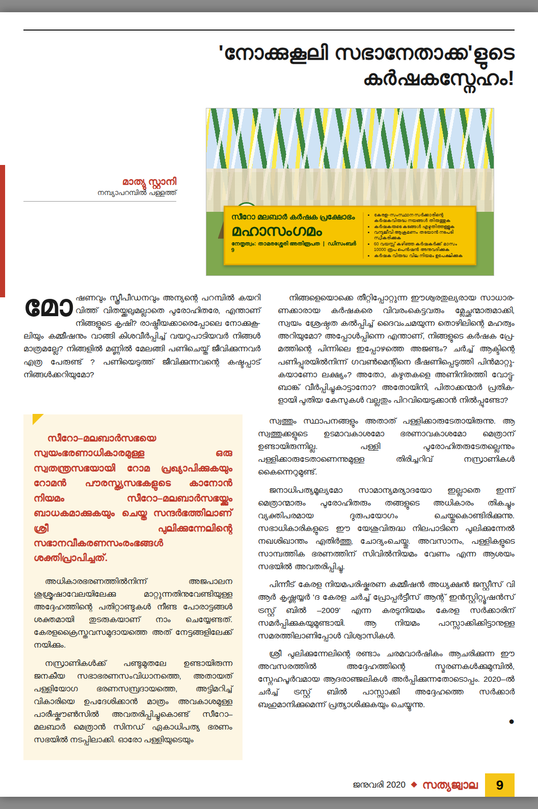'നോക്കുകൂലി സഭാനേതാക്ക'ളുടെ
കർഷകസ്നേഹം!
മാത്യു സ്റ്റാനി
നമ്പ്യാപറമ്പിൽ പള്ളത്ത്
സീറോ മലബാർ കർഷക പ്രക്ഷോഭം
മഹാസംഗമം
നേതൃത്വം: താമരശ്ശേരി അതിരൂപത | ഡിസംബർ 9
കേരള–സംസ്ഥാന സർക്കാരിന്റെ കർഷകവിരുദ്ധ നയങ്ങൾ തിരുത്തുക
കർഷകരുടെ കടങ്ങൾ എഴുതിത്തള്ളുക
വന്യജീവി ആക്രമണം തടയാൻ നടപടി സ്വീകരിക്കുക
60 വയസ്സ് കഴിഞ്ഞ കർഷകർക്ക് മാസം 10000 രൂപ പെൻഷൻ അനുവദിക്കുക
കർഷക വിരുദ്ധ വില നിയമം ഉപേക്ഷിക്കുക
മോഷണവും സ്ത്രീപീഡനവും അന്യന്റെ പറമ്പിൽ കയറി വിത്ത് വിതയ്ക്കലുമല്ലാതെ പുരോഹിതരേ, എന്താണ് നിങ്ങളുടെ കൃഷി? രാഷ്ട്രീയക്കാരെപ്പോലെ നോക്കുകൂലിയും കമ്മീഷനും വാങ്ങി കിശവീർപ്പിച്ച് വയറുപാടിയവർ നിങ്ങൾ മാത്രമല്ലേ? നിങ്ങളിൽ മണ്ണിൽ മേലങ്ങി പണിചെയ്ത് ജീവിക്കുന്നവർ എത്ര പേരുണ്ട് ? പണിയെടുത്ത് ജീവിക്കുന്നവന്റെ കഷ്ടപ്പാട് നിങ്ങൾക്കറിയുമോ?
നിങ്ങളെയൊക്കെ തീറ്റിപ്പോറ്റുന്ന ഈശ്വരതുല്യരായ സാധാരണക്കാരായ കർഷകരെ വിവരംകെട്ടവരും മ്ലേച്ഛന്മാരുമാക്കി, സ്വയം ശ്രേഷ്ഠത കൽപ്പിച്ച് ദൈവംചമയുന്ന തൊഴിലിന്റെ മഹത്വം അറിയുമോ? അപ്പോൾപ്പിന്നെ എന്താണ്, നിങ്ങളുടെ കർഷക പ്രേമത്തിന്റെ പിന്നിലെ ഇപ്പോഴത്തെ അജണ്ടം? ചർച്ച് ആക്ടിന്റെ പണിപ്പുരയിൽനിന്ന് ഗവൺമെന്റിനെ ഭീഷണിപ്പെടുത്തി പിൻമാറ്റുകയാണോ ലക്ഷ്യം? അതോ, കഴുതകളെ അണിനിരത്തി വോട്ടുബാങ്ക് വീർപ്പിച്ചുകാട്ടാനോ? അതോയിനി, പിതാക്കന്മാർ പ്രതികളായി പുതിയ കേസുകൾ വല്ലതും പിറവിയെടുക്കാൻ നിൽപ്പുണ്ടോ?
സീറോ–മലബാർസഭയെ സ്വയംഭരണാധികാരമുള്ള ഒരു സ്വതന്ത്രസഭയായി റോമ പ്രഖ്യാപിക്കുകയും റോമൻ പൗരസ്ത്യസഭകളുടെ കാനോൻ നിയമം സീറോ–മലബാർസഭയ്ക്കും ബാധകമാക്കുകയും ചെയ്ത സന്ദർഭത്തിലാണ് ശ്രീ പുലിക്കുന്നേലിന്റെ സഭാനവീകരണസംരംഭങ്ങൾ ശക്തിപ്രാപിച്ചത്.
അധികാരഭരണത്തിൽനിന്ന് അജപാലന ശുശ്രൂഷാവേലയിലേക്കു മാറ്റുന്നതിനുവേണ്ടിയുള്ള അദ്ദേഹത്തിന്റെ പതിറ്റാണ്ടുകൾ നീണ്ട പോരാട്ടങ്ങൾ ശക്തമായി തുടരുകയാണ് നാം ചെയ്യേണ്ടത്. കേരളക്രൈസ്തവസമുദായത്തെ അത് നേട്ടങ്ങളിലേക്ക് നയിക്കും.
നസ്രാണികൾക്ക് പണ്ടുമുതലേ ഉണ്ടായിരുന്ന ജനകീയ സഭാഭരണസംവിധാനത്തെ, അതായത് പള്ളിയോഗ ഭരണസമ്പ്രദായത്തെ, അട്ടിമറിച്ച് വികാരിയെ ഉപദേശിക്കാൻ മാത്രം അവകാശമുള്ള പാരീഷ്കൗൺസിൽ അവതരിപ്പിച്ചുകൊണ്ട് സീറോ–മലബാർ മെത്രാൻ സിനഡ് ഏകാധിപത്യ ഭരണം സഭയിൽ നടപ്പിലാക്കി. ഓരോ പള്ളിയുടെയും
സ്വത്തും സ്ഥാപനങ്ങളും അതാത് പള്ളിക്കാരുടേതായിരുന്നു. ആ സ്വത്തുക്കളുടെ ഉടമാവകാശമോ ഭരണാവകാശമോ മെത്രാന് ഉണ്ടായിരുന്നില്ല. പള്ളി പുരോഹിതരുടേതല്ലെന്നും പള്ളിക്കാരുടേതാണെന്നുമുള്ള തിരിച്ചറിവ് നസ്രാണികൾ കൈന്നെറുമുണ്ട്.
ജനാധിപത്യമൂല്യമോ സാമാന്യമര്യാദയോ ഇല്ലാതെ ഇന്ന് മെത്രാന്മാരും പുരോഹിതരും തങ്ങളുടെ അധികാരം തികച്ചും വ്യക്തിപരമായ ദുരുപയോഗം ചെയ്തുകൊണ്ടിരിക്കുന്നു. സഭാധികാരികളുടെ ഈ യേശുവിരുദ്ധ നിലപാടിനെ പുലിക്കുന്നേൽ നഖശിഖാന്തം എതിർത്തു, ചോദ്യംചെയ്തു. അവസാനം, പള്ളികളുടെ സാമ്പത്തിക ഭരണത്തിന് സിവിൽനിയമം വേണം എന്ന ആശയം സഭയിൽ അവതരിപ്പിച്ചു.
പിന്നീട് കേരള നിയമപരിഷ്കരണ കമ്മീഷൻ അധ്യക്ഷൻ ജസ്റ്റീസ് വി ആർ കൃഷ്ണയ്യർ 'ദ കേരള ചർച്ച് പ്രോപ്പർട്ടീസ് ആന്റ് ഇൻസ്റ്റിറ്റ്യൂഷൻസ് ട്രസ്റ്റ് ബിൽ –2009' എന്ന കരടുനിയമം കേരള സർക്കാരിന് സമർപ്പിക്കുകയുമുണ്ടായി. ആ നിയമം പാസ്സാക്കിക്കിട്ടാനുള്ള സമരത്തിലാണിപ്പോൾ വിശ്വാസികൾ.
ശ്രീ പുലിക്കുന്നേലിന്റെ രണ്ടാം ചരമവാർഷികം ആചരിക്കുന്ന ഈ അവസരത്തിൽ അദ്ദേഹത്തിന്റെ സ്മരണകൾക്കുമുമ്പിൽ, സ്നേഹപൂർവമായ ആദരാഞ്ജലികൾ അർപ്പിക്കുന്നതോടൊപ്പം. 2020–ൽ ചർച്ച് ട്രസ്റ്റ് ബിൽ പാസ്സാക്കി അദ്ദേഹത്തെ സർക്കാർ ബഹുമാനിക്കുമെന്ന് പ്രത്യാശിക്കുകയും ചെയ്യുന്നു.
●
ജനുവരി 2020 ◆ സത്യജ്വാല
9